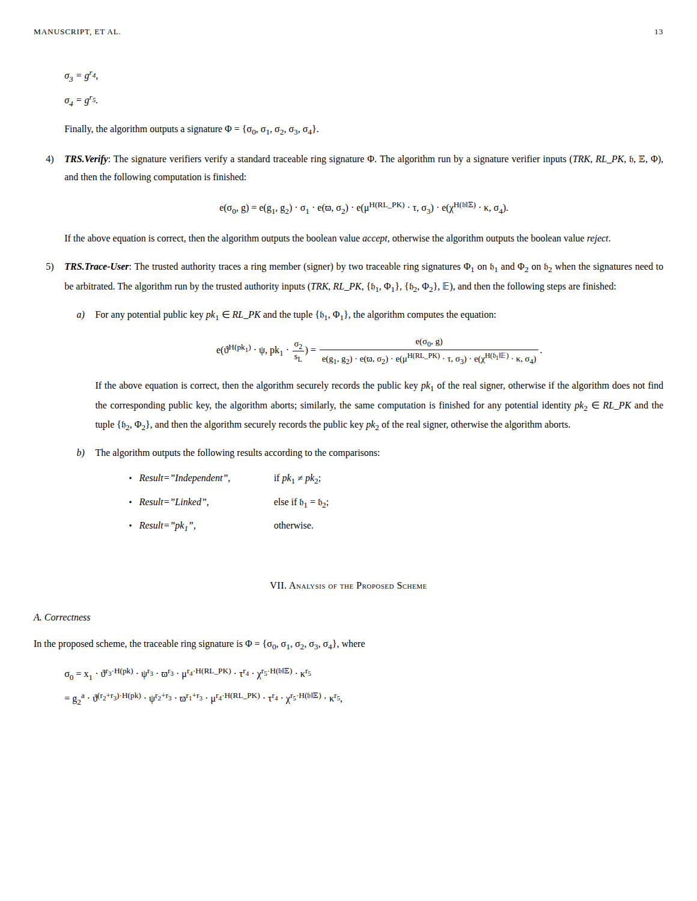MANUSCRIPT, ET AL. 13
σ3 = gr4,
σ4 = gr5.
Finally, the algorithm outputs a signature Φ = {σ0, σ1, σ2, σ3, σ4}.
4) TRS.Verify: The signature verifiers verify a standard traceable ring signature Φ. The algorithm run by a signature verifier inputs (TRK, RL_PK, 𝔥, 𝔼, Φ), and then the following computation is finished:
e(σ0, g) = e(g1, g2) · σ1 · e(ϖ, σ2) · e(μH(RL_PK) · τ, σ3) · e(χH(𝔥‖𝔼) · κ, σ4).
If the above equation is correct, then the algorithm outputs the boolean value accept, otherwise the algorithm outputs the boolean value reject.
5) TRS.Trace-User: The trusted authority traces a ring member (signer) by two traceable ring signatures Φ1 on 𝔥1 and Φ2 on 𝔥2 when the signatures need to be arbitrated. The algorithm run by the trusted authority inputs (TRK, RL_PK, {𝔥1, Φ1}, {𝔥2, Φ2}, 𝔼), and then the following steps are finished:
a) For any potential public key pk1 ∈ RL_PK and the tuple {𝔥1, Φ1}, the algorithm computes the equation:
e(ϑH(pk1) · ψ, pk1 · σ2 sL) = e(σ0, g) e(g1, g2) · e(ϖ, σ2) · e(μH(RL_PK) · τ, σ3) · e(χH(𝔥1‖𝔼) · κ, σ4) .
If the above equation is correct, then the algorithm securely records the public key pk1 of the real signer, otherwise if the algorithm does not find the corresponding public key, the algorithm aborts; similarly, the same computation is finished for any potential identity pk2 ∈ RL_PK and the tuple {𝔥2, Φ2}, and then the algorithm securely records the public key pk2 of the real signer, otherwise the algorithm aborts.
b) The algorithm outputs the following results according to the comparisons:
Result=”Independent”, if pk1 ≠ pk2;
Result=”Linked”, else if 𝔥1 = 𝔥2;
Result=”pk1”, otherwise.
VII. Analysis of the Proposed Scheme
A. Correctness
In the proposed scheme, the traceable ring signature is Φ = {σ0, σ1, σ2, σ3, σ4}, where
σ0 = x1 · ϑr3·H(pk) · ψr3 · ϖr3 · μr4·H(RL_PK) · τr4 · χr5·H(𝔥‖𝔼) · κr5
= g2a · ϑ(r2+r3)·H(pk) · ψr2+r3 · ϖr1+r3 · μr4·H(RL_PK) · τr4 · χr5·H(𝔥‖𝔼) · κr5,